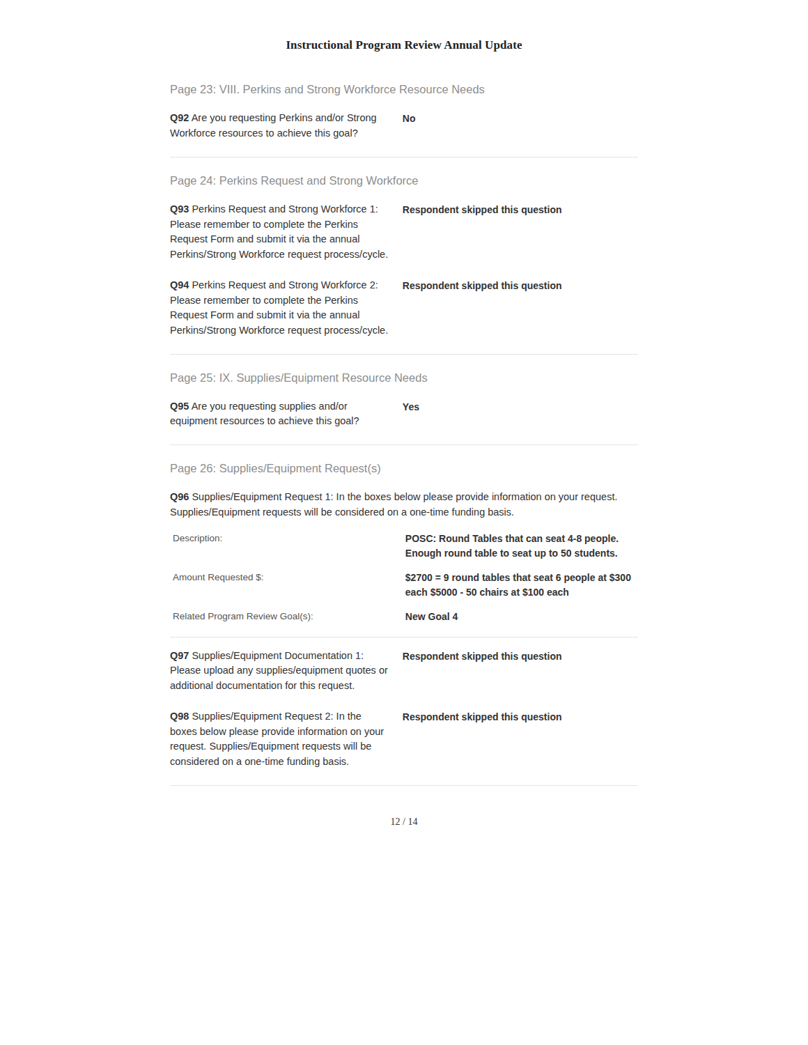Instructional Program Review Annual Update
Page 23: VIII. Perkins and Strong Workforce Resource Needs
Q92 Are you requesting Perkins and/or Strong Workforce resources to achieve this goal?
No
Page 24: Perkins Request and Strong Workforce
Q93 Perkins Request and Strong Workforce 1: Please remember to complete the Perkins Request Form and submit it via the annual Perkins/Strong Workforce request process/cycle.
Respondent skipped this question
Q94 Perkins Request and Strong Workforce 2: Please remember to complete the Perkins Request Form and submit it via the annual Perkins/Strong Workforce request process/cycle.
Respondent skipped this question
Page 25: IX. Supplies/Equipment Resource Needs
Q95 Are you requesting supplies and/or equipment resources to achieve this goal?
Yes
Page 26: Supplies/Equipment Request(s)
Q96 Supplies/Equipment Request 1: In the boxes below please provide information on your request. Supplies/Equipment requests will be considered on a one-time funding basis.
Description:
POSC: Round Tables that can seat 4-8 people. Enough round table to seat up to 50 students.
Amount Requested $:
$2700 = 9 round tables that seat 6 people at $300 each $5000 - 50 chairs at $100 each
Related Program Review Goal(s):
New Goal 4
Q97 Supplies/Equipment Documentation 1: Please upload any supplies/equipment quotes or additional documentation for this request.
Respondent skipped this question
Q98 Supplies/Equipment Request 2: In the boxes below please provide information on your request. Supplies/Equipment requests will be considered on a one-time funding basis.
Respondent skipped this question
12 / 14